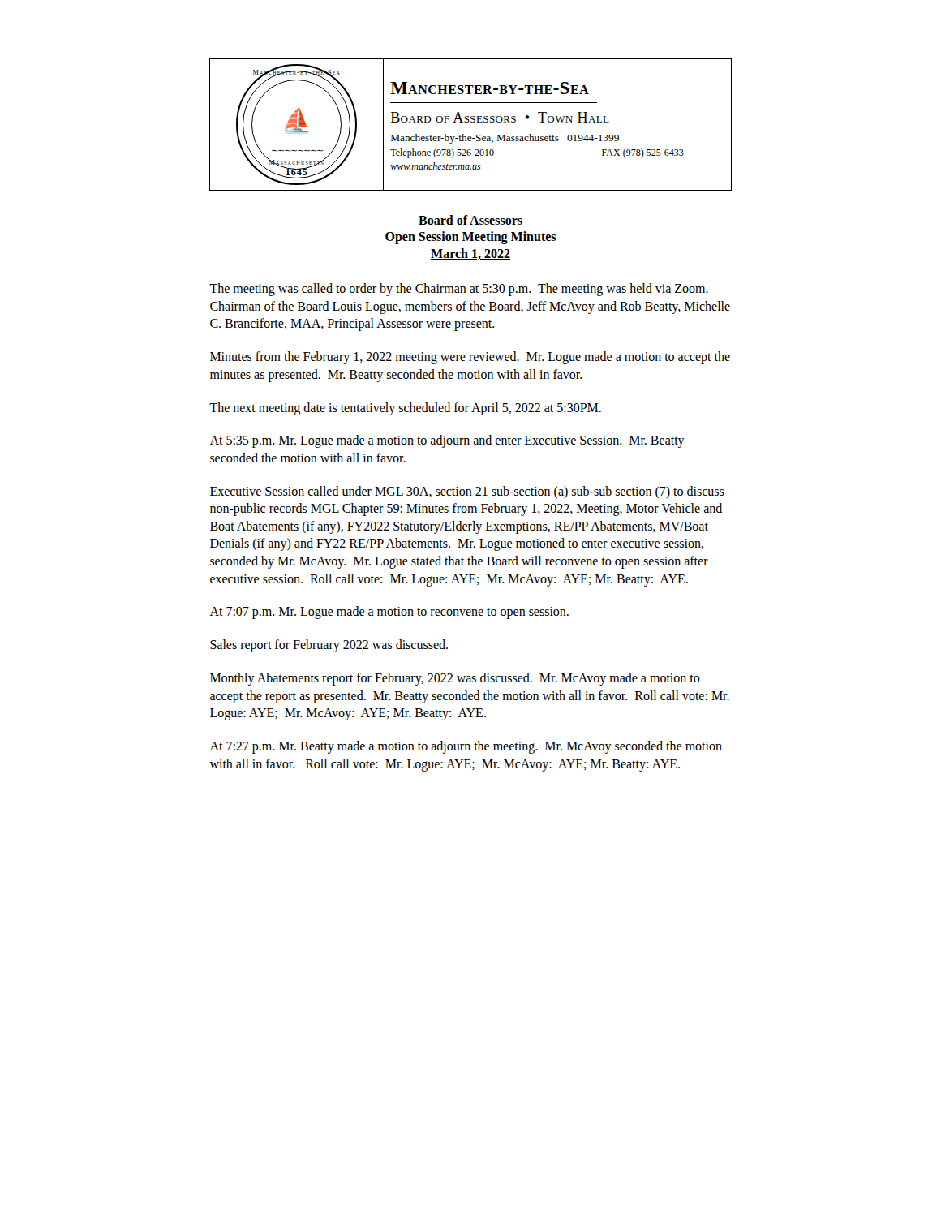| Manchester-by-the-Sea ⛵ ∼∼∼∼∼∼∼∼ Massachusetts 1645 | Manchester-by-the-Sea Board of Assessors • Town Hall Manchester-by-the-Sea, Massachusetts 01944-1399 Telephone (978) 526-2010 FAX (978) 525-6433 www.manchester.ma.us |
Board of Assessors
Open Session Meeting Minutes
March 1, 2022
The meeting was called to order by the Chairman at 5:30 p.m. The meeting was held via Zoom. Chairman of the Board Louis Logue, members of the Board, Jeff McAvoy and Rob Beatty, Michelle C. Branciforte, MAA, Principal Assessor were present.
Minutes from the February 1, 2022 meeting were reviewed. Mr. Logue made a motion to accept the minutes as presented. Mr. Beatty seconded the motion with all in favor.
The next meeting date is tentatively scheduled for April 5, 2022 at 5:30PM.
At 5:35 p.m. Mr. Logue made a motion to adjourn and enter Executive Session. Mr. Beatty seconded the motion with all in favor.
Executive Session called under MGL 30A, section 21 sub-section (a) sub-sub section (7) to discuss non-public records MGL Chapter 59: Minutes from February 1, 2022, Meeting, Motor Vehicle and Boat Abatements (if any), FY2022 Statutory/Elderly Exemptions, RE/PP Abatements, MV/Boat Denials (if any) and FY22 RE/PP Abatements. Mr. Logue motioned to enter executive session, seconded by Mr. McAvoy. Mr. Logue stated that the Board will reconvene to open session after executive session. Roll call vote: Mr. Logue: AYE; Mr. McAvoy: AYE; Mr. Beatty: AYE.
At 7:07 p.m. Mr. Logue made a motion to reconvene to open session.
Sales report for February 2022 was discussed.
Monthly Abatements report for February, 2022 was discussed. Mr. McAvoy made a motion to accept the report as presented. Mr. Beatty seconded the motion with all in favor. Roll call vote: Mr. Logue: AYE; Mr. McAvoy: AYE; Mr. Beatty: AYE.
At 7:27 p.m. Mr. Beatty made a motion to adjourn the meeting. Mr. McAvoy seconded the motion with all in favor. Roll call vote: Mr. Logue: AYE; Mr. McAvoy: AYE; Mr. Beatty: AYE.